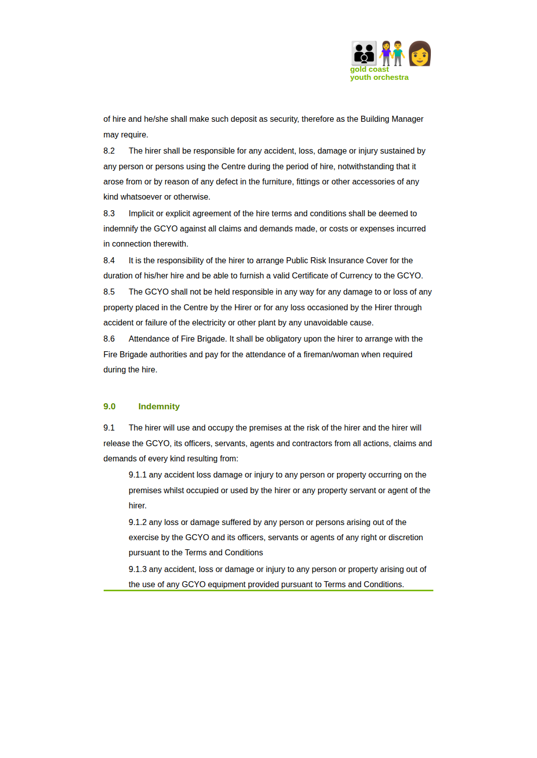👪👫👩
gold coast
youth orchestra
of hire and he/she shall make such deposit as security, therefore as the Building Manager may require.
8.2 The hirer shall be responsible for any accident, loss, damage or injury sustained by any person or persons using the Centre during the period of hire, notwithstanding that it arose from or by reason of any defect in the furniture, fittings or other accessories of any kind whatsoever or otherwise.
8.3 Implicit or explicit agreement of the hire terms and conditions shall be deemed to indemnify the GCYO against all claims and demands made, or costs or expenses incurred in connection therewith.
8.4 It is the responsibility of the hirer to arrange Public Risk Insurance Cover for the duration of his/her hire and be able to furnish a valid Certificate of Currency to the GCYO.
8.5 The GCYO shall not be held responsible in any way for any damage to or loss of any property placed in the Centre by the Hirer or for any loss occasioned by the Hirer through accident or failure of the electricity or other plant by any unavoidable cause.
8.6 Attendance of Fire Brigade. It shall be obligatory upon the hirer to arrange with the Fire Brigade authorities and pay for the attendance of a fireman/woman when required during the hire.
9.0 Indemnity
9.1 The hirer will use and occupy the premises at the risk of the hirer and the hirer will release the GCYO, its officers, servants, agents and contractors from all actions, claims and demands of every kind resulting from:
9.1.1 any accident loss damage or injury to any person or property occurring on the premises whilst occupied or used by the hirer or any property servant or agent of the hirer.
9.1.2 any loss or damage suffered by any person or persons arising out of the exercise by the GCYO and its officers, servants or agents of any right or discretion pursuant to the Terms and Conditions
9.1.3 any accident, loss or damage or injury to any person or property arising out of the use of any GCYO equipment provided pursuant to Terms and Conditions.